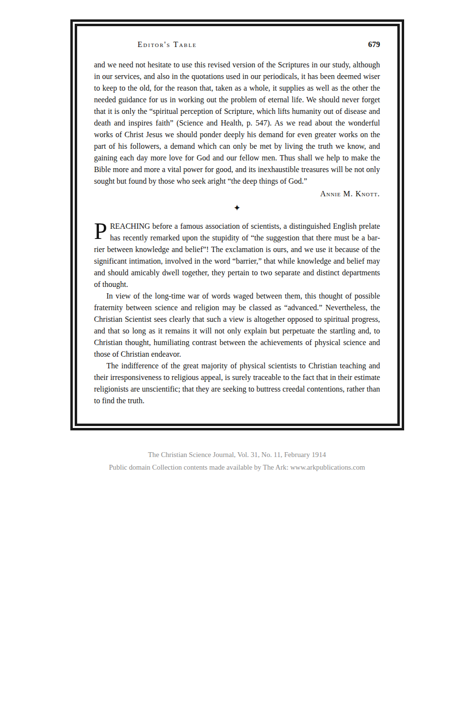Editor's Table 679
and we need not hesitate to use this revised version of the Scriptures in our study, although in our services, and also in the quotations used in our periodicals, it has been deemed wiser to keep to the old, for the reason that, taken as a whole, it supplies as well as the other the needed guidance for us in working out the problem of eternal life. We should never forget that it is only the “spiritual perception of Scripture, which lifts humanity out of disease and death and inspires faith” (Science and Health, p. 547). As we read about the wonderful works of Christ Jesus we should ponder deeply his demand for even greater works on the part of his followers, a demand which can only be met by living the truth we know, and gaining each day more love for God and our fellow men. Thus shall we help to make the Bible more and more a vital power for good, and its inexhaustible treasures will be not only sought but found by those who seek aright “the deep things of God.”
Annie M. Knott.
✦
PREACHING before a famous association of scientists, a distinguished English prelate has recently remarked upon the stupidity of “the suggestion that there must be a barrier between knowledge and belief”! The exclamation is ours, and we use it because of the significant intimation, involved in the word “barrier,” that while knowledge and belief may and should amicably dwell together, they pertain to two separate and distinct departments of thought.
In view of the long-time war of words waged between them, this thought of possible fraternity between science and religion may be classed as “advanced.” Nevertheless, the Christian Scientist sees clearly that such a view is altogether opposed to spiritual progress, and that so long as it remains it will not only explain but perpetuate the startling and, to Christian thought, humiliating contrast between the achievements of physical science and those of Christian endeavor.
The indifference of the great majority of physical scientists to Christian teaching and their irresponsiveness to religious appeal, is surely traceable to the fact that in their estimate religionists are unscientific; that they are seeking to buttress creedal contentions, rather than to find the truth.
The Christian Science Journal, Vol. 31, No. 11, February 1914
Public domain Collection contents made available by The Ark: www.arkpublications.com